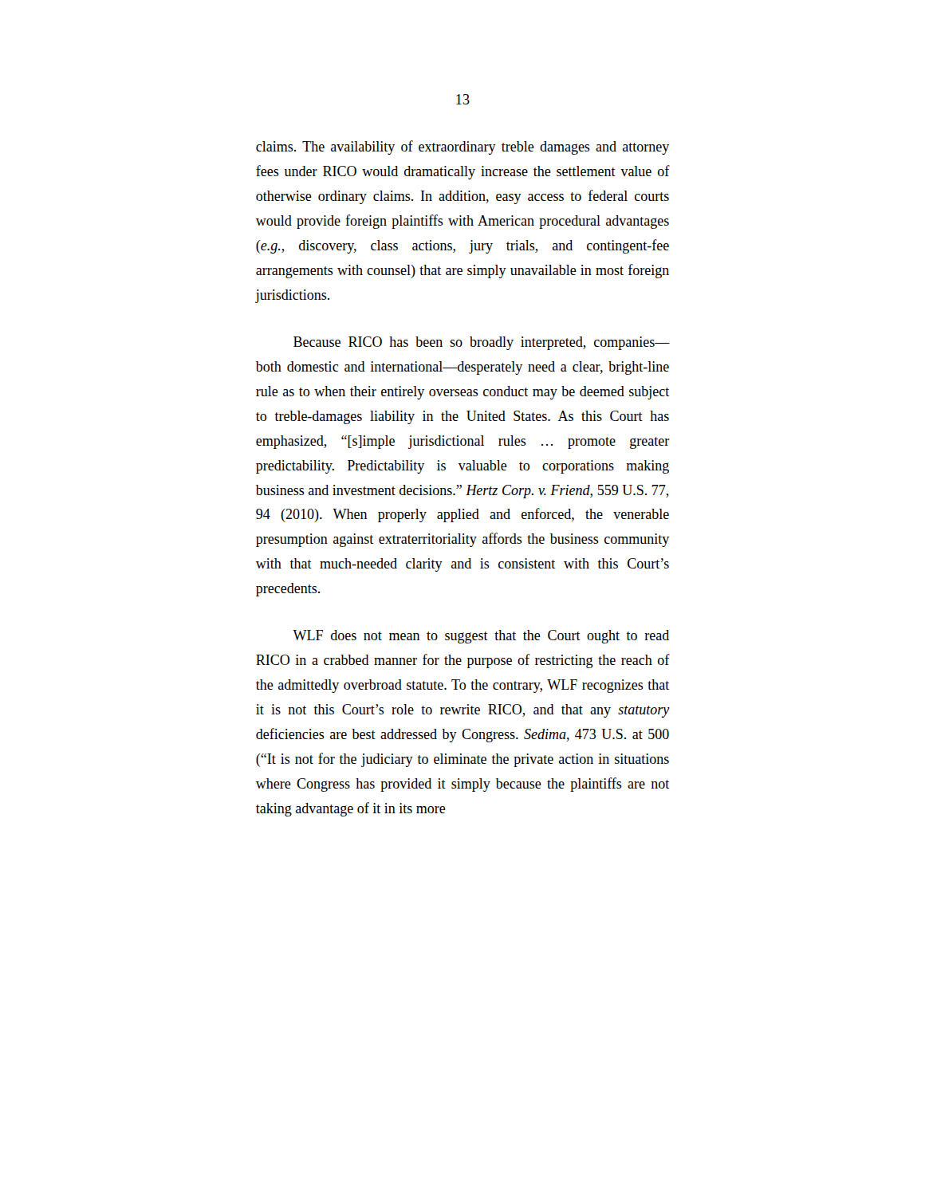13
claims. The availability of extraordinary treble damages and attorney fees under RICO would dramatically increase the settlement value of otherwise ordinary claims. In addition, easy access to federal courts would provide foreign plaintiffs with American procedural advantages (e.g., discovery, class actions, jury trials, and contingent-fee arrangements with counsel) that are simply unavailable in most foreign jurisdictions.
Because RICO has been so broadly interpreted, companies—both domestic and international—desperately need a clear, bright-line rule as to when their entirely overseas conduct may be deemed subject to treble-damages liability in the United States. As this Court has emphasized, “[s]imple jurisdictional rules … promote greater predictability. Predictability is valuable to corporations making business and investment decisions.” Hertz Corp. v. Friend, 559 U.S. 77, 94 (2010). When properly applied and enforced, the venerable presumption against extraterritoriality affords the business community with that much-needed clarity and is consistent with this Court’s precedents.
WLF does not mean to suggest that the Court ought to read RICO in a crabbed manner for the purpose of restricting the reach of the admittedly overbroad statute. To the contrary, WLF recognizes that it is not this Court’s role to rewrite RICO, and that any statutory deficiencies are best addressed by Congress. Sedima, 473 U.S. at 500 (“It is not for the judiciary to eliminate the private action in situations where Congress has provided it simply because the plaintiffs are not taking advantage of it in its more